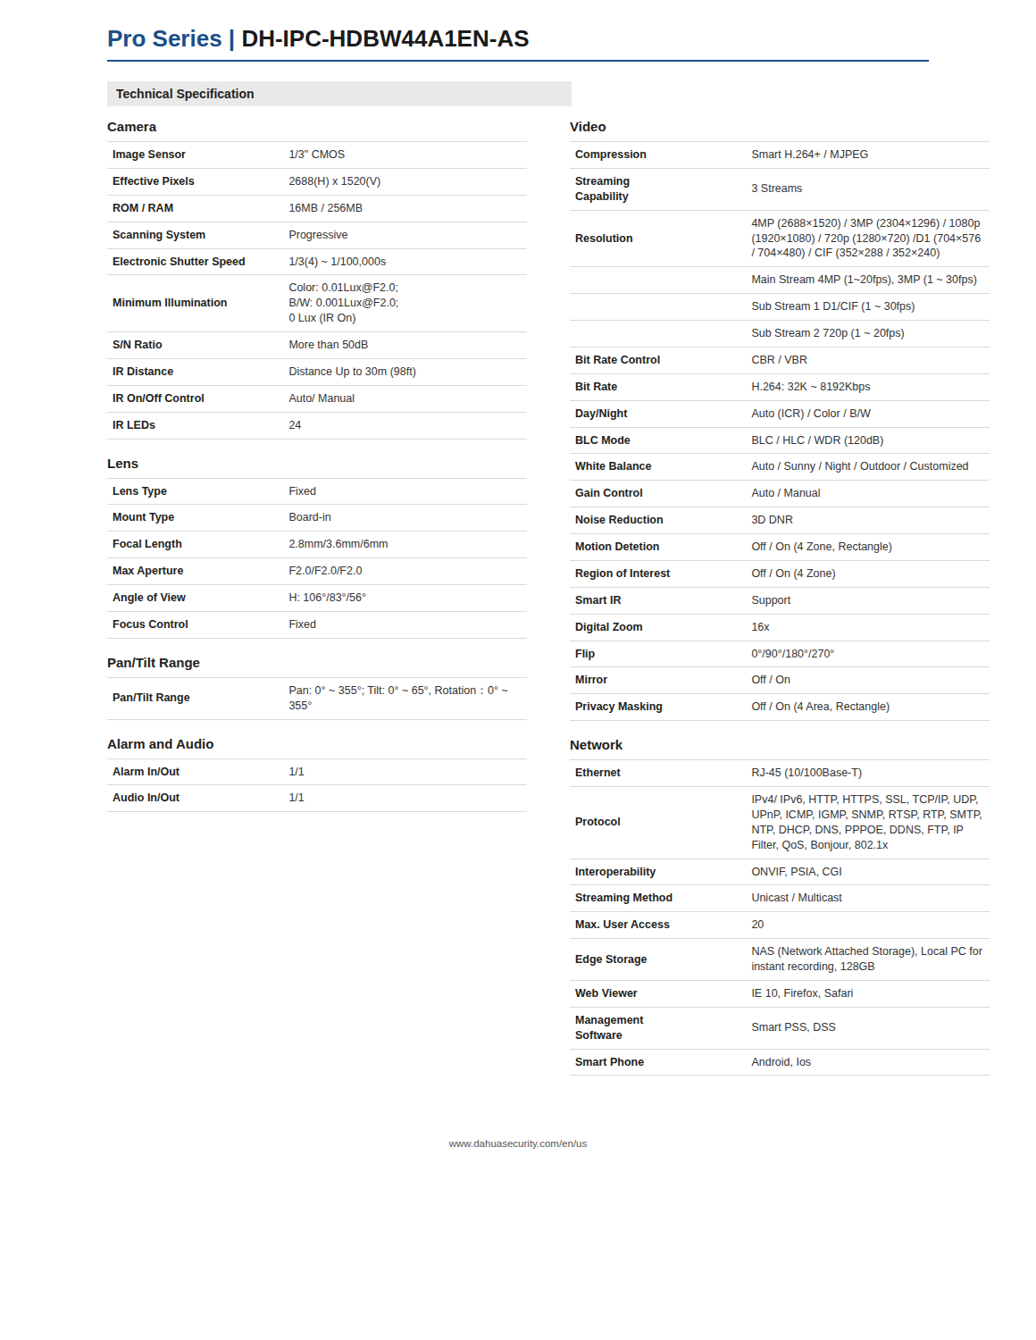Pro Series | DH-IPC-HDBW44A1EN-AS
Technical Specification
Camera
| Image Sensor | 1/3" CMOS |
| Effective Pixels | 2688(H) x 1520(V) |
| ROM / RAM | 16MB / 256MB |
| Scanning System | Progressive |
| Electronic Shutter Speed | 1/3(4) ~ 1/100,000s |
| Minimum Illumination | Color: 0.01Lux@F2.0; B/W: 0.001Lux@F2.0; 0 Lux (IR On) |
| S/N Ratio | More than 50dB |
| IR Distance | Distance Up to 30m (98ft) |
| IR On/Off Control | Auto/ Manual |
| IR LEDs | 24 |
Lens
| Lens Type | Fixed |
| Mount Type | Board-in |
| Focal Length | 2.8mm/3.6mm/6mm |
| Max Aperture | F2.0/F2.0/F2.0 |
| Angle of View | H: 106°/83°/56° |
| Focus Control | Fixed |
Pan/Tilt Range
| Pan/Tilt Range | Pan: 0° ~ 355°; Tilt: 0° ~ 65°, Rotation：0° ~ 355° |
Alarm and Audio
| Alarm In/Out | 1/1 |
| Audio In/Out | 1/1 |
Video
| Compression | Smart H.264+ / MJPEG |
| Streaming Capability | 3 Streams |
| Resolution | 4MP (2688×1520) / 3MP (2304×1296) / 1080p (1920×1080) / 720p (1280×720) /D1 (704×576 / 704×480) / CIF (352×288 / 352×240) |
| | Main Stream 4MP (1~20fps), 3MP (1 ~ 30fps) |
| | Sub Stream 1 D1/CIF (1 ~ 30fps) |
| | Sub Stream 2 720p (1 ~ 20fps) |
| Bit Rate Control | CBR / VBR |
| Bit Rate | H.264: 32K ~ 8192Kbps |
| Day/Night | Auto (ICR) / Color / B/W |
| BLC Mode | BLC / HLC / WDR (120dB) |
| White Balance | Auto / Sunny / Night / Outdoor / Customized |
| Gain Control | Auto / Manual |
| Noise Reduction | 3D DNR |
| Motion Detetion | Off / On (4 Zone, Rectangle) |
| Region of Interest | Off / On (4 Zone) |
| Smart IR | Support |
| Digital Zoom | 16x |
| Flip | 0°/90°/180°/270° |
| Mirror | Off / On |
| Privacy Masking | Off / On (4 Area, Rectangle) |
Network
| Ethernet | RJ-45 (10/100Base-T) |
| Protocol | IPv4/ IPv6, HTTP, HTTPS, SSL, TCP/IP, UDP, UPnP, ICMP, IGMP, SNMP, RTSP, RTP, SMTP, NTP, DHCP, DNS, PPPOE, DDNS, FTP, IP Filter, QoS, Bonjour, 802.1x |
| Interoperability | ONVIF, PSIA, CGI |
| Streaming Method | Unicast / Multicast |
| Max. User Access | 20 |
| Edge Storage | NAS (Network Attached Storage), Local PC for instant recording, 128GB |
| Web Viewer | IE 10, Firefox, Safari |
| Management Software | Smart PSS, DSS |
| Smart Phone | Android, Ios |
www.dahuasecurity.com/en/us